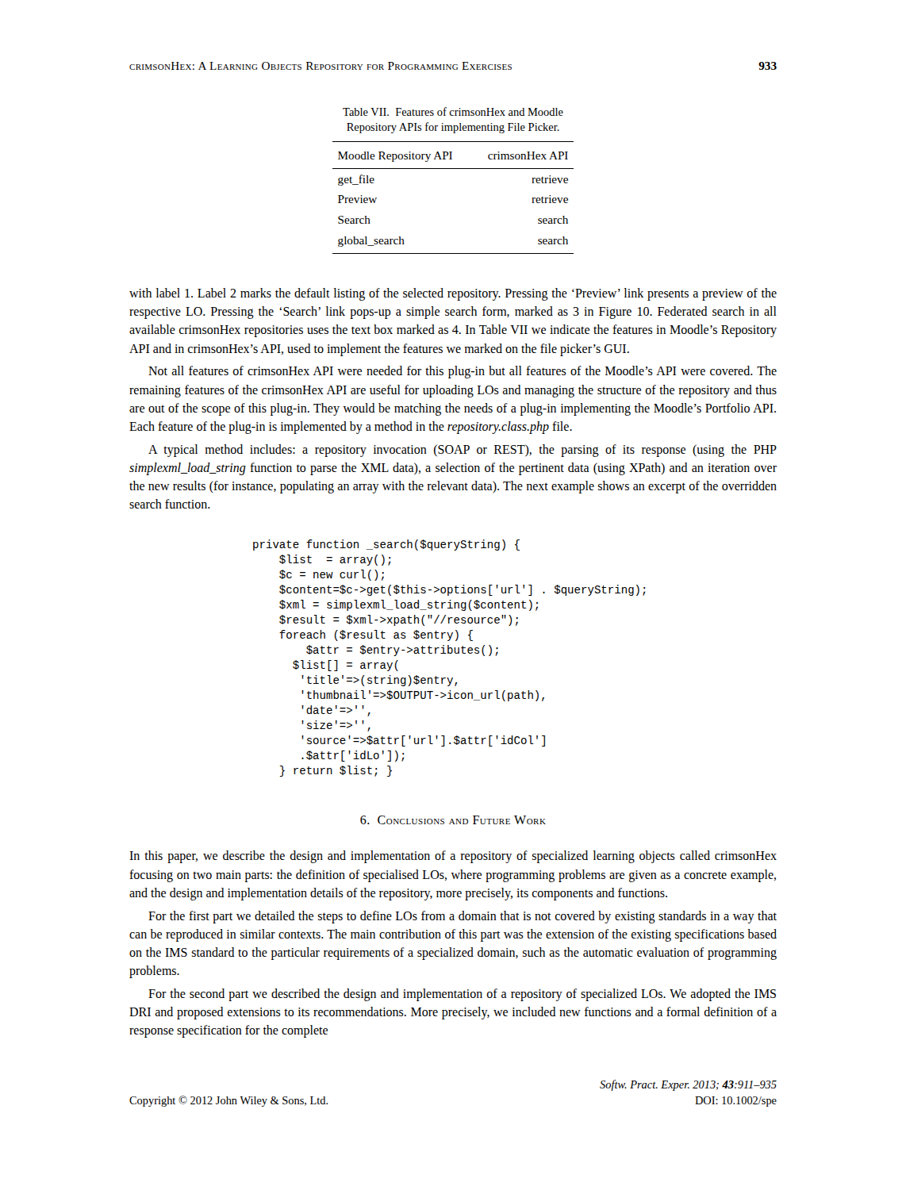crimsonHex: A Learning Objects Repository for Programming Exercises 933
Table VII. Features of crimsonHex and Moodle Repository APIs for implementing File Picker.
| Moodle Repository API | crimsonHex API |
| --- | --- |
| get_file | retrieve |
| Preview | retrieve |
| Search | search |
| global_search | search |
with label 1. Label 2 marks the default listing of the selected repository. Pressing the ‘Preview’ link presents a preview of the respective LO. Pressing the ‘Search’ link pops-up a simple search form, marked as 3 in Figure 10. Federated search in all available crimsonHex repositories uses the text box marked as 4. In Table VII we indicate the features in Moodle’s Repository API and in crimsonHex’s API, used to implement the features we marked on the file picker’s GUI.
Not all features of crimsonHex API were needed for this plug-in but all features of the Moodle’s API were covered. The remaining features of the crimsonHex API are useful for uploading LOs and managing the structure of the repository and thus are out of the scope of this plug-in. They would be matching the needs of a plug-in implementing the Moodle’s Portfolio API. Each feature of the plug-in is implemented by a method in the repository.class.php file.
A typical method includes: a repository invocation (SOAP or REST), the parsing of its response (using the PHP simplexml_load_string function to parse the XML data), a selection of the pertinent data (using XPath) and an iteration over the new results (for instance, populating an array with the relevant data). The next example shows an excerpt of the overridden search function.
private function _search($queryString) {
    $list  = array();
    $c = new curl();
    $content=$c->get($this->options['url'] . $queryString);
    $xml = simplexml_load_string($content);
    $result = $xml->xpath("//resource");
    foreach ($result as $entry) {
        $attr = $entry->attributes();
      $list[] = array(
       'title'=>(string)$entry,
       'thumbnail'=>$OUTPUT->icon_url(path),
       'date'=>'',
       'size'=>'',
       'source'=>$attr['url'].$attr['idCol']
       .$attr['idLo']);
    } return $list; }
6. Conclusions and Future Work
In this paper, we describe the design and implementation of a repository of specialized learning objects called crimsonHex focusing on two main parts: the definition of specialised LOs, where programming problems are given as a concrete example, and the design and implementation details of the repository, more precisely, its components and functions.
For the first part we detailed the steps to define LOs from a domain that is not covered by existing standards in a way that can be reproduced in similar contexts. The main contribution of this part was the extension of the existing specifications based on the IMS standard to the particular requirements of a specialized domain, such as the automatic evaluation of programming problems.
For the second part we described the design and implementation of a repository of specialized LOs. We adopted the IMS DRI and proposed extensions to its recommendations. More precisely, we included new functions and a formal definition of a response specification for the complete
Copyright © 2012 John Wiley & Sons, Ltd. Softw. Pract. Exper. 2013; 43:911–935
DOI: 10.1002/spe